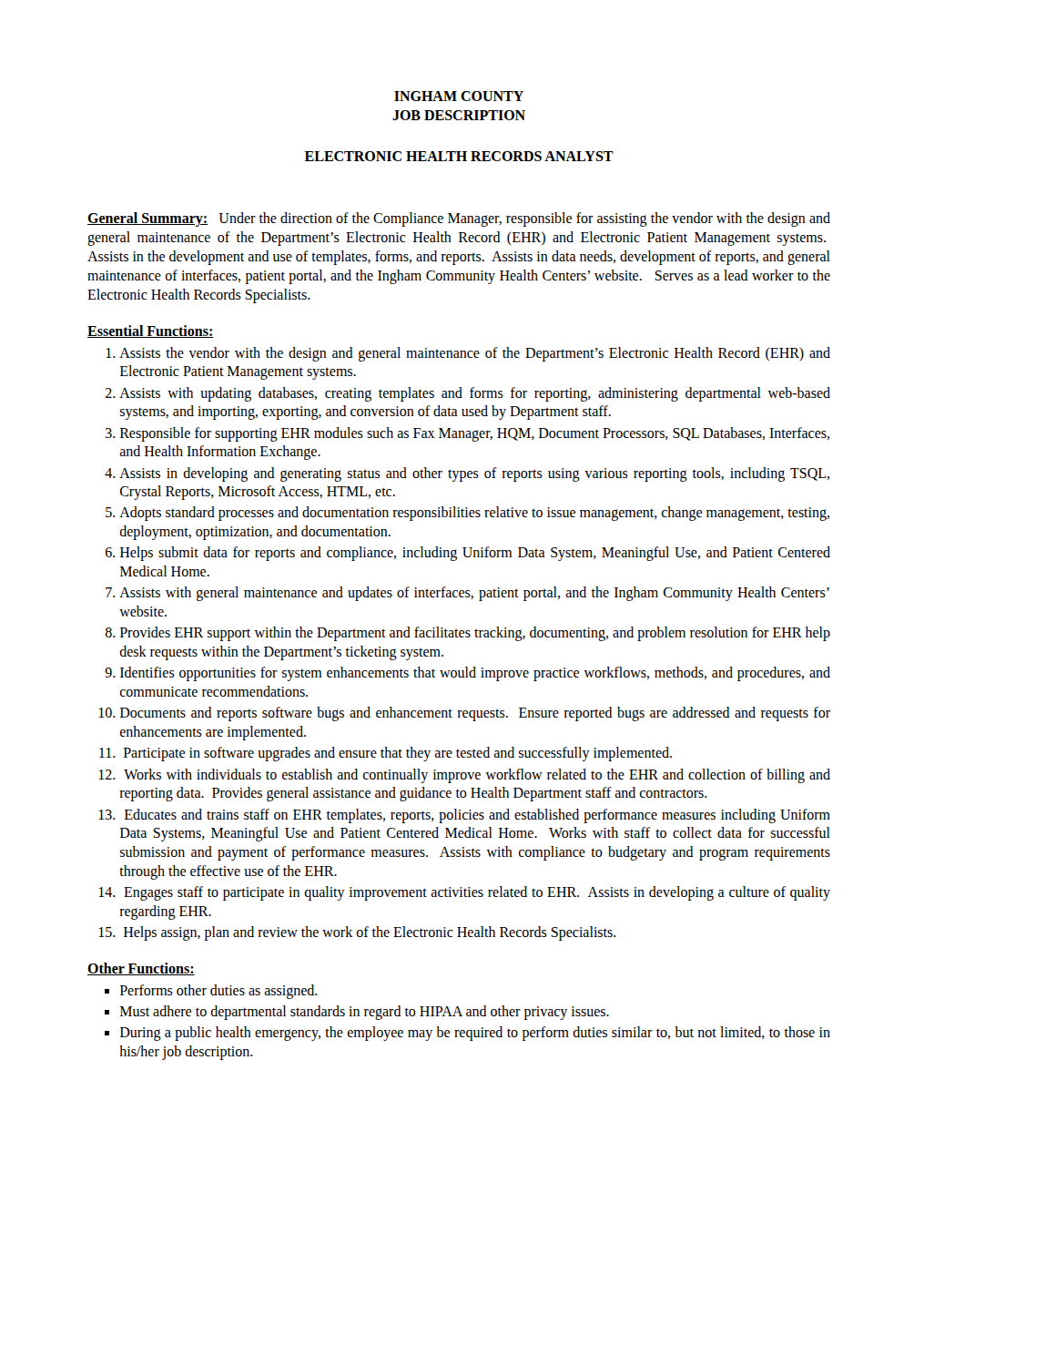INGHAM COUNTY
JOB DESCRIPTION
ELECTRONIC HEALTH RECORDS ANALYST
General Summary: Under the direction of the Compliance Manager, responsible for assisting the vendor with the design and general maintenance of the Department’s Electronic Health Record (EHR) and Electronic Patient Management systems. Assists in the development and use of templates, forms, and reports. Assists in data needs, development of reports, and general maintenance of interfaces, patient portal, and the Ingham Community Health Centers’ website. Serves as a lead worker to the Electronic Health Records Specialists.
Essential Functions:
Assists the vendor with the design and general maintenance of the Department’s Electronic Health Record (EHR) and Electronic Patient Management systems.
Assists with updating databases, creating templates and forms for reporting, administering departmental web-based systems, and importing, exporting, and conversion of data used by Department staff.
Responsible for supporting EHR modules such as Fax Manager, HQM, Document Processors, SQL Databases, Interfaces, and Health Information Exchange.
Assists in developing and generating status and other types of reports using various reporting tools, including TSQL, Crystal Reports, Microsoft Access, HTML, etc.
Adopts standard processes and documentation responsibilities relative to issue management, change management, testing, deployment, optimization, and documentation.
Helps submit data for reports and compliance, including Uniform Data System, Meaningful Use, and Patient Centered Medical Home.
Assists with general maintenance and updates of interfaces, patient portal, and the Ingham Community Health Centers’ website.
Provides EHR support within the Department and facilitates tracking, documenting, and problem resolution for EHR help desk requests within the Department’s ticketing system.
Identifies opportunities for system enhancements that would improve practice workflows, methods, and procedures, and communicate recommendations.
Documents and reports software bugs and enhancement requests. Ensure reported bugs are addressed and requests for enhancements are implemented.
Participate in software upgrades and ensure that they are tested and successfully implemented.
Works with individuals to establish and continually improve workflow related to the EHR and collection of billing and reporting data. Provides general assistance and guidance to Health Department staff and contractors.
Educates and trains staff on EHR templates, reports, policies and established performance measures including Uniform Data Systems, Meaningful Use and Patient Centered Medical Home. Works with staff to collect data for successful submission and payment of performance measures. Assists with compliance to budgetary and program requirements through the effective use of the EHR.
Engages staff to participate in quality improvement activities related to EHR. Assists in developing a culture of quality regarding EHR.
Helps assign, plan and review the work of the Electronic Health Records Specialists.
Other Functions:
Performs other duties as assigned.
Must adhere to departmental standards in regard to HIPAA and other privacy issues.
During a public health emergency, the employee may be required to perform duties similar to, but not limited, to those in his/her job description.